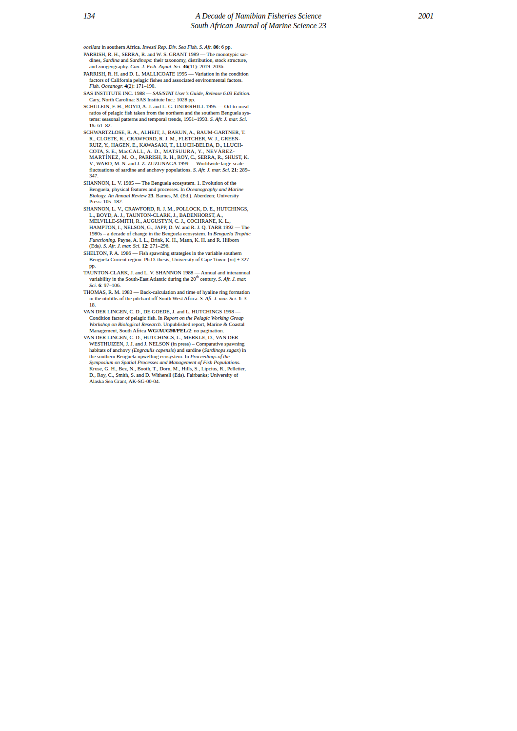134
A Decade of Namibian Fisheries Science
South African Journal of Marine Science 23
2001
ocellata in southern Africa. Investl Rep. Div. Sea Fish. S. Afr. 86: 6 pp.
PARRISH, R. H., SERRA, R. and W. S. GRANT 1989 — The monotypic sardines, Sardina and Sardinops: their taxonomy, distribution, stock structure, and zoogeography. Can. J. Fish. Aquat. Sci. 46(11): 2019–2036.
PARRISH, R. H. and D. L. MALLICOATE 1995 — Variation in the condition factors of California pelagic fishes and associated environmental factors. Fish. Oceanogr. 4(2): 171–190.
SAS INSTITUTE INC. 1988 — SAS/STAT User’s Guide, Release 6.03 Edition. Cary, North Carolina: SAS Institute Inc.: 1028 pp.
SCHÜLEIN, F. H., BOYD, A. J. and L. G. UNDERHILL 1995 — Oil-to-meal ratios of pelagic fish taken from the northern and the southern Benguela systems: seasonal patterns and temporal trends, 1951–1993. S. Afr. J. mar. Sci. 15: 61–82.
SCHWARTZLOSE, R. A., ALHEIT, J., BAKUN, A., BAUM-GARTNER, T. R., CLOETE, R., CRAWFORD, R. J. M., FLETCHER, W. J., GREEN-RUIZ, Y., HAGEN, E., KAWASAKI, T., LLUCH-BELDA, D., LLUCH-COTA, S. E., MacCALL, A. D., MATSUURA, Y., NEVÁREZ-MARTÍNEZ, M. O., PARRISH, R. H., ROY, C., SERRA, R., SHUST, K. V., WARD, M. N. and J. Z. ZUZUNAGA 1999 — Worldwide large-scale fluctuations of sardine and anchovy populations. S. Afr. J. mar. Sci. 21: 289–347.
SHANNON, L. V. 1985 — The Benguela ecosystem. 1. Evolution of the Benguela, physical features and processes. In Oceanography and Marine Biology. An Annual Review 23. Barnes, M. (Ed.). Aberdeen; University Press: 105–182.
SHANNON, L. V., CRAWFORD, R. J. M., POLLOCK, D. E., HUTCHINGS, L., BOYD, A. J., TAUNTON-CLARK, J., BADENHORST, A., MELVILLE-SMITH, R., AUGUSTYN, C. J., COCHRANE, K. L., HAMPTON, I., NELSON, G., JAPP, D. W. and R. J. Q. TARR 1992 — The 1980s – a decade of change in the Benguela ecosystem. In Benguela Trophic Functioning. Payne, A. I. L., Brink, K. H., Mann, K. H. and R. Hilborn (Eds). S. Afr. J. mar. Sci. 12: 271–296.
SHELTON, P. A. 1986 — Fish spawning strategies in the variable southern Benguela Current region. Ph.D. thesis, University of Cape Town: [vi] + 327 pp.
TAUNTON-CLARK, J. and L. V. SHANNON 1988 — Annual and interannual variability in the South-East Atlantic during the 20th century. S. Afr. J. mar. Sci. 6: 97–106.
THOMAS, R. M. 1983 — Back-calculation and time of hyaline ring formation in the otoliths of the pilchard off South West Africa. S. Afr. J. mar. Sci. 1: 3–18.
VAN DER LINGEN, C. D., DE GOEDE, J. and L. HUTCHINGS 1998 — Condition factor of pelagic fish. In Report on the Pelagic Working Group Workshop on Biological Research. Unpublished report, Marine & Coastal Management, South Africa WG/AUG98/PEL/2: no pagination.
VAN DER LINGEN, C. D., HUTCHINGS, L., MERKLE, D., VAN DER WESTHUIZEN, J. J. and J. NELSON (in press) – Comparative spawning habitats of anchovy (Engraulis capensis) and sardine (Sardinops sagax) in the southern Benguela upwelling ecosystem. In Proceedings of the Symposium on Spatial Processes and Management of Fish Populations. Kruse, G. H., Bez, N., Booth, T., Dorn, M., Hills, S., Lipcius, R., Pelletier, D., Roy, C., Smith, S. and D. Witherell (Eds). Fairbanks; University of Alaska Sea Grant, AK-SG-00-04.